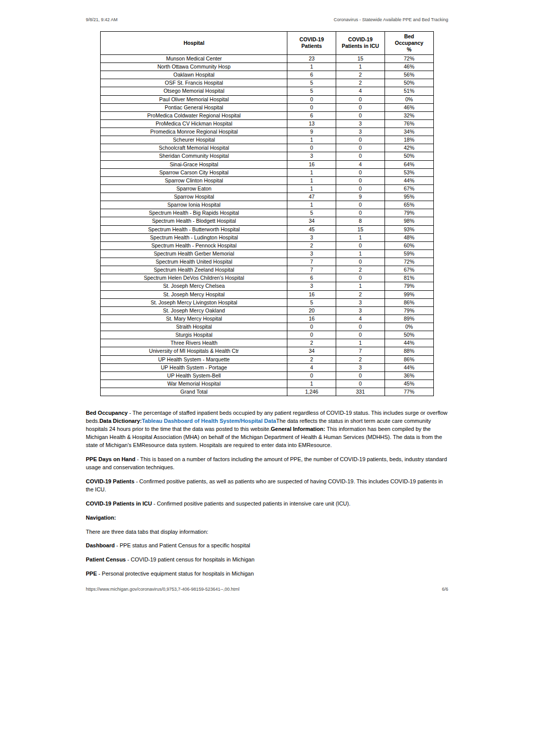9/8/21, 9:42 AM Coronavirus - Statewide Available PPE and Bed Tracking
| Hospital | COVID-19 Patients | COVID-19 Patients in ICU | Bed Occupancy % |
| --- | --- | --- | --- |
| Munson Medical Center | 23 | 15 | 72% |
| North Ottawa Community Hosp | 1 | 1 | 46% |
| Oaklawn Hospital | 6 | 2 | 56% |
| OSF St. Francis Hospital | 5 | 2 | 50% |
| Otsego Memorial Hospital | 5 | 4 | 51% |
| Paul Oliver Memorial Hospital | 0 | 0 | 0% |
| Pontiac General Hospital | 0 | 0 | 46% |
| ProMedica Coldwater Regional Hospital | 6 | 0 | 32% |
| ProMedica CV Hickman Hospital | 13 | 3 | 76% |
| Promedica Monroe Regional Hospital | 9 | 3 | 34% |
| Scheurer Hospital | 1 | 0 | 18% |
| Schoolcraft Memorial Hospital | 0 | 0 | 42% |
| Sheridan Community Hospital | 3 | 0 | 50% |
| Sinai-Grace Hospital | 16 | 4 | 64% |
| Sparrow Carson City Hospital | 1 | 0 | 53% |
| Sparrow Clinton Hospital | 1 | 0 | 44% |
| Sparrow Eaton | 1 | 0 | 67% |
| Sparrow Hospital | 47 | 9 | 95% |
| Sparrow Ionia Hospital | 1 | 0 | 65% |
| Spectrum Health - Big Rapids Hospital | 5 | 0 | 79% |
| Spectrum Health - Blodgett Hospital | 34 | 8 | 98% |
| Spectrum Health - Butterworth Hospital | 45 | 15 | 93% |
| Spectrum Health - Ludington Hospital | 3 | 1 | 48% |
| Spectrum Health - Pennock Hospital | 2 | 0 | 60% |
| Spectrum Health Gerber Memorial | 3 | 1 | 59% |
| Spectrum Health United Hospital | 7 | 0 | 72% |
| Spectrum Health Zeeland Hospital | 7 | 2 | 67% |
| Spectrum Helen DeVos Children's Hospital | 6 | 0 | 81% |
| St. Joseph Mercy Chelsea | 3 | 1 | 79% |
| St. Joseph Mercy Hospital | 16 | 2 | 99% |
| St. Joseph Mercy Livingston Hospital | 5 | 3 | 86% |
| St. Joseph Mercy Oakland | 20 | 3 | 79% |
| St. Mary Mercy Hospital | 16 | 4 | 89% |
| Straith Hospital | 0 | 0 | 0% |
| Sturgis Hospital | 0 | 0 | 50% |
| Three Rivers Health | 2 | 1 | 44% |
| University of MI Hospitals & Health Ctr | 34 | 7 | 88% |
| UP Health System - Marquette | 2 | 2 | 86% |
| UP Health System - Portage | 4 | 3 | 44% |
| UP Health System-Bell | 0 | 0 | 36% |
| War Memorial Hospital | 1 | 0 | 45% |
| Grand Total | 1,246 | 331 | 77% |
Bed Occupancy - The percentage of staffed inpatient beds occupied by any patient regardless of COVID-19 status. This includes surge or overflow beds.Data Dictionary: Tableau Dashboard of Health System/Hospital Data The data reflects the status in short term acute care community hospitals 24 hours prior to the time that the data was posted to this website.General Information: This information has been compiled by the Michigan Health & Hospital Association (MHA) on behalf of the Michigan Department of Health & Human Services (MDHHS). The data is from the state of Michigan's EMResource data system. Hospitals are required to enter data into EMResource.
PPE Days on Hand - This is based on a number of factors including the amount of PPE, the number of COVID-19 patients, beds, industry standard usage and conservation techniques.
COVID-19 Patients - Confirmed positive patients, as well as patients who are suspected of having COVID-19. This includes COVID-19 patients in the ICU.
COVID-19 Patients in ICU - Confirmed positive patients and suspected patients in intensive care unit (ICU).
Navigation:
There are three data tabs that display information:
Dashboard - PPE status and Patient Census for a specific hospital
Patient Census - COVID-19 patient census for hospitals in Michigan
PPE - Personal protective equipment status for hospitals in Michigan
https://www.michigan.gov/coronavirus/0,9753,7-406-98159-523641--,00.html 6/6